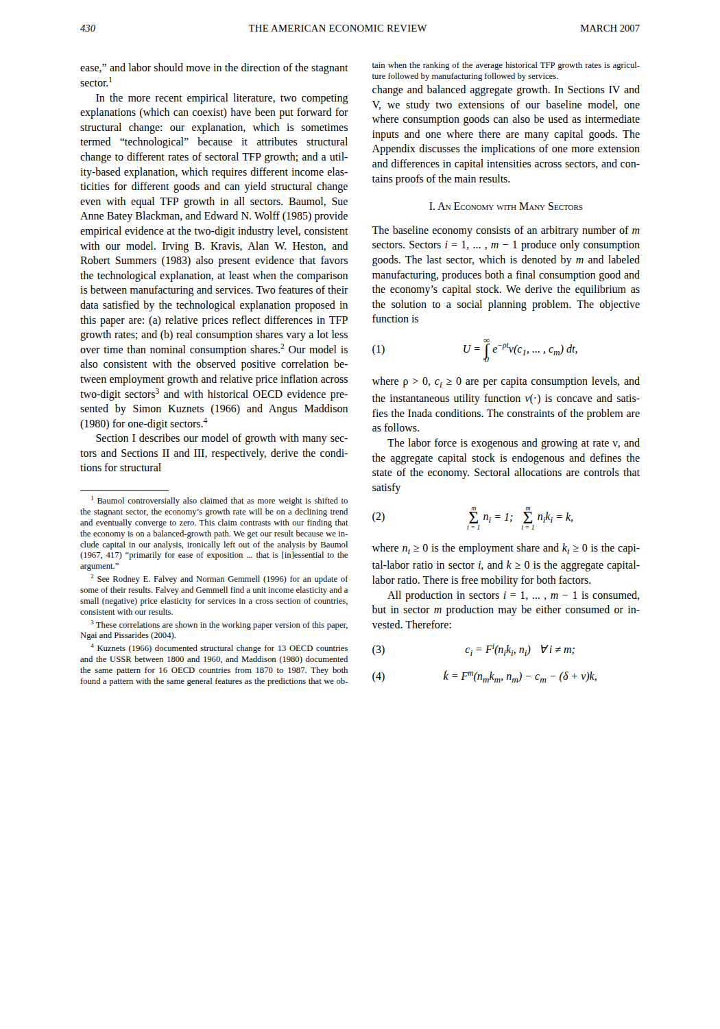430 THE AMERICAN ECONOMIC REVIEW MARCH 2007
ease,” and labor should move in the direction of the stagnant sector.1
In the more recent empirical literature, two competing explanations (which can coexist) have been put forward for structural change: our explanation, which is sometimes termed “technological” because it attributes structural change to different rates of sectoral TFP growth; and a utility-based explanation, which requires different income elasticities for different goods and can yield structural change even with equal TFP growth in all sectors. Baumol, Sue Anne Batey Blackman, and Edward N. Wolff (1985) provide empirical evidence at the two-digit industry level, consistent with our model. Irving B. Kravis, Alan W. Heston, and Robert Summers (1983) also present evidence that favors the technological explanation, at least when the comparison is between manufacturing and services. Two features of their data satisfied by the technological explanation proposed in this paper are: (a) relative prices reflect differences in TFP growth rates; and (b) real consumption shares vary a lot less over time than nominal consumption shares.2 Our model is also consistent with the observed positive correlation between employment growth and relative price inflation across two-digit sectors3 and with historical OECD evidence presented by Simon Kuznets (1966) and Angus Maddison (1980) for one-digit sectors.4
Section I describes our model of growth with many sectors and Sections II and III, respectively, derive the conditions for structural
1 Baumol controversially also claimed that as more weight is shifted to the stagnant sector, the economy’s growth rate will be on a declining trend and eventually converge to zero. This claim contrasts with our finding that the economy is on a balanced-growth path. We get our result because we include capital in our analysis, ironically left out of the analysis by Baumol (1967, 417) “primarily for ease of exposition ... that is [in]essential to the argument.”
2 See Rodney E. Falvey and Norman Gemmell (1996) for an update of some of their results. Falvey and Gemmell find a unit income elasticity and a small (negative) price elasticity for services in a cross section of countries, consistent with our results.
3 These correlations are shown in the working paper version of this paper, Ngai and Pissarides (2004).
4 Kuznets (1966) documented structural change for 13 OECD countries and the USSR between 1800 and 1960, and Maddison (1980) documented the same pattern for 16 OECD countries from 1870 to 1987. They both found a pattern with the same general features as the predictions that we obtain when the ranking of the average historical TFP growth rates is agriculture followed by manufacturing followed by services.
change and balanced aggregate growth. In Sections IV and V, we study two extensions of our baseline model, one where consumption goods can also be used as intermediate inputs and one where there are many capital goods. The Appendix discusses the implications of one more extension and differences in capital intensities across sectors, and contains proofs of the main results.
I. An Economy with Many Sectors
The baseline economy consists of an arbitrary number of m sectors. Sectors i = 1, ... , m − 1 produce only consumption goods. The last sector, which is denoted by m and labeled manufacturing, produces both a final consumption good and the economy’s capital stock. We derive the equilibrium as the solution to a social planning problem. The objective function is
(1) U = ∞ ∫ 0 e−ρtv(c1, ... , cm) dt,
where ρ > 0, ci ≥ 0 are per capita consumption levels, and the instantaneous utility function v(·) is concave and satisfies the Inada conditions. The constraints of the problem are as follows.
The labor force is exogenous and growing at rate ν, and the aggregate capital stock is endogenous and defines the state of the economy. Sectoral allocations are controls that satisfy
(2) mΣi = 1 ni = 1; mΣi = 1 niki = k,
where ni ≥ 0 is the employment share and ki ≥ 0 is the capital-labor ratio in sector i, and k ≥ 0 is the aggregate capital-labor ratio. There is free mobility for both factors.
All production in sectors i = 1, ... , m − 1 is consumed, but in sector m production may be either consumed or invested. Therefore:
(3) ci = Fi(niki, ni) ∀ i ≠ m;
(4) k̇ = Fm(nmkm, nm) − cm − (δ + ν)k,